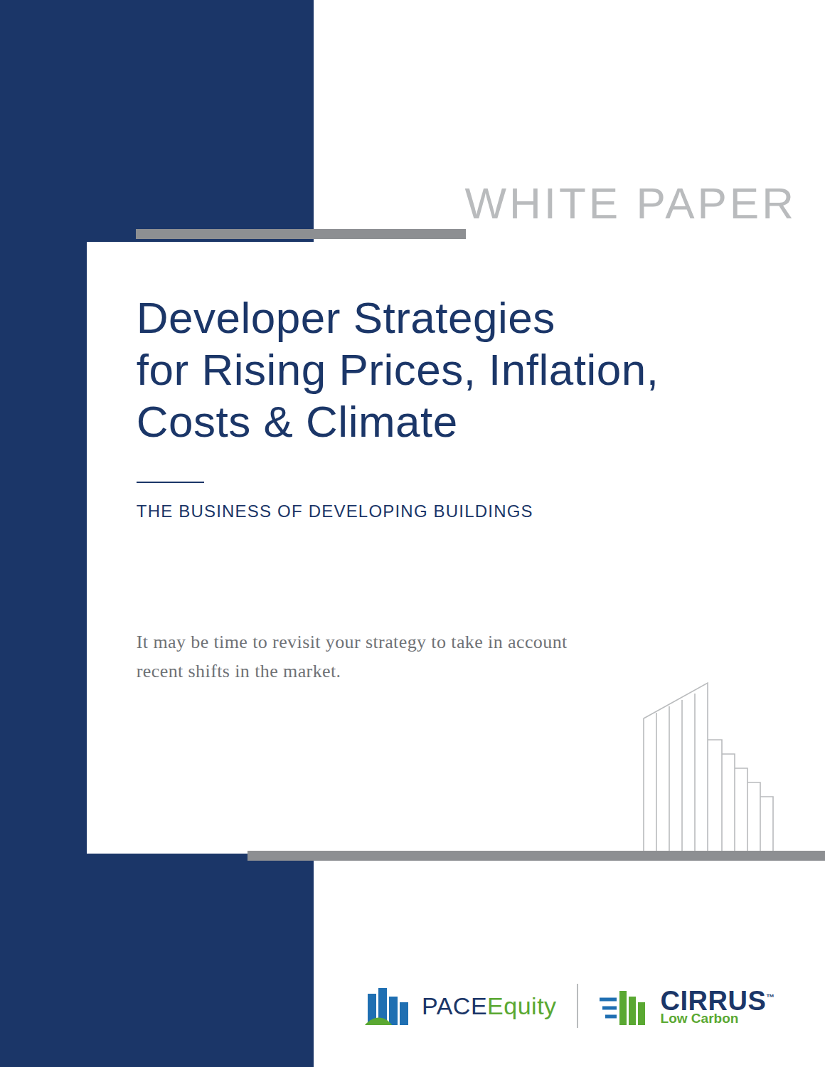WHITE PAPER
Developer Strategies
for Rising Prices, Inflation,
Costs & Climate
THE BUSINESS OF DEVELOPING BUILDINGS
It may be time to revisit your strategy to take in account recent shifts in the market.
PACEEquity
CIRRUS™ Low Carbon